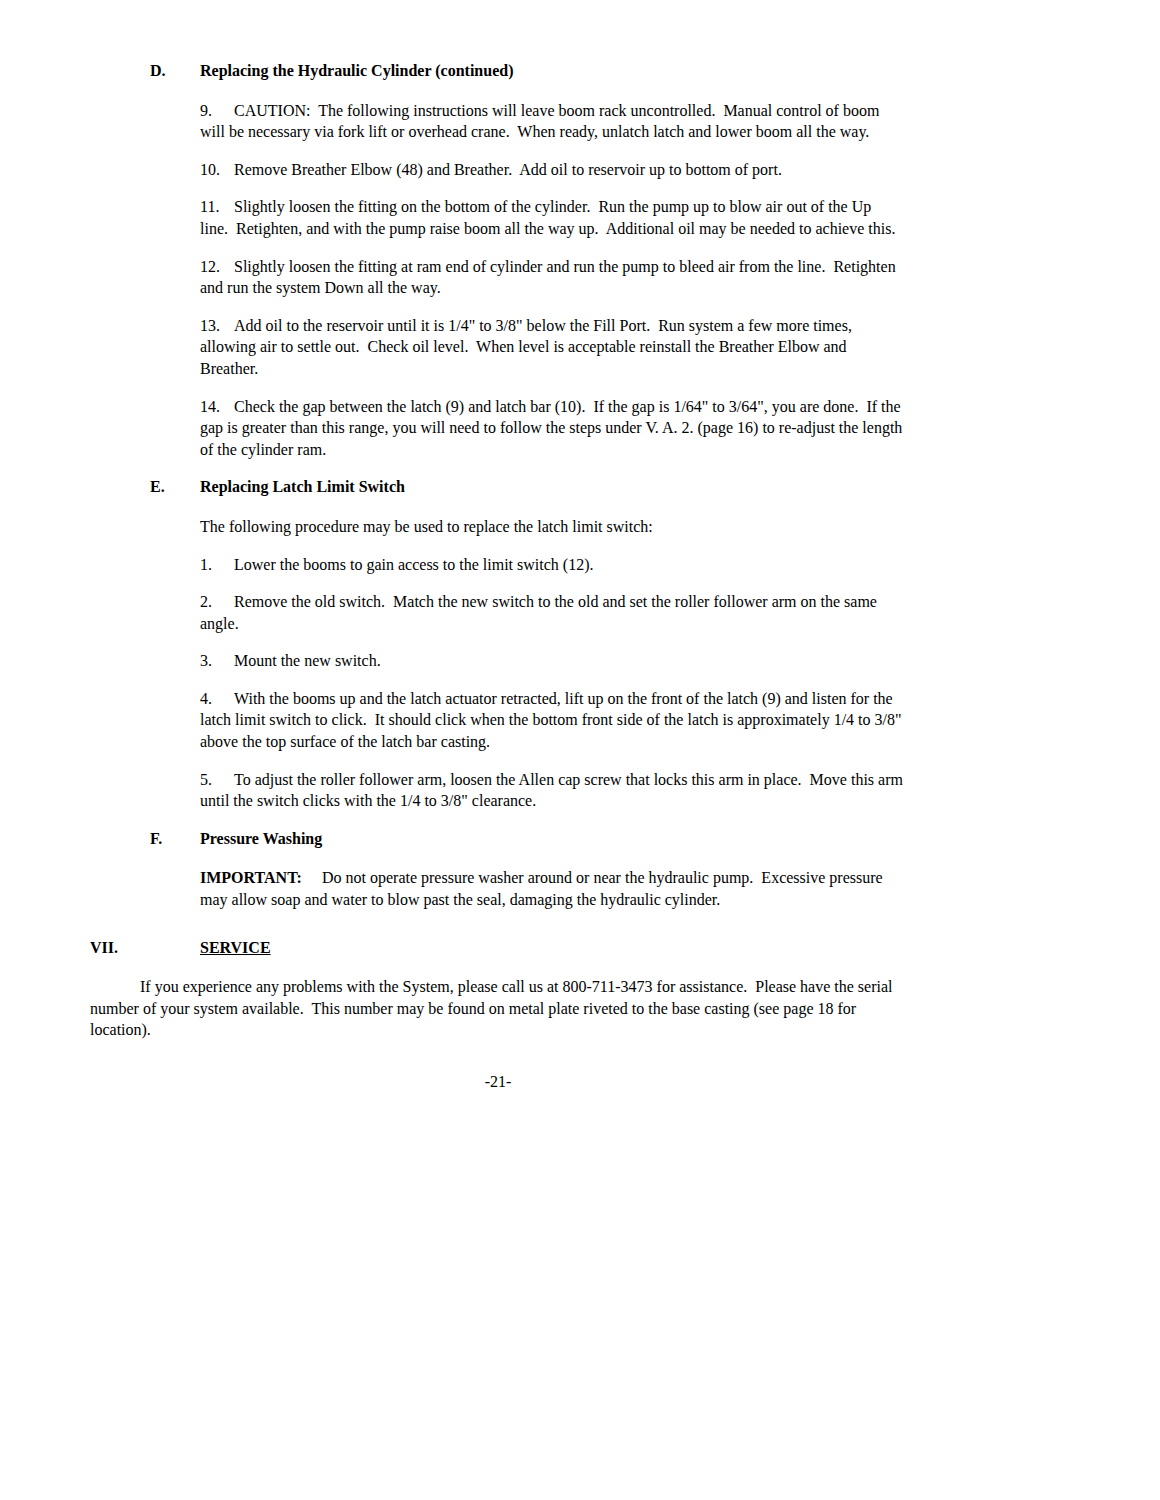D. Replacing the Hydraulic Cylinder (continued)
9. CAUTION: The following instructions will leave boom rack uncontrolled. Manual control of boom will be necessary via fork lift or overhead crane. When ready, unlatch latch and lower boom all the way.
10. Remove Breather Elbow (48) and Breather. Add oil to reservoir up to bottom of port.
11. Slightly loosen the fitting on the bottom of the cylinder. Run the pump up to blow air out of the Up line. Retighten, and with the pump raise boom all the way up. Additional oil may be needed to achieve this.
12. Slightly loosen the fitting at ram end of cylinder and run the pump to bleed air from the line. Retighten and run the system Down all the way.
13. Add oil to the reservoir until it is 1/4" to 3/8" below the Fill Port. Run system a few more times, allowing air to settle out. Check oil level. When level is acceptable reinstall the Breather Elbow and Breather.
14. Check the gap between the latch (9) and latch bar (10). If the gap is 1/64" to 3/64", you are done. If the gap is greater than this range, you will need to follow the steps under V. A. 2. (page 16) to re-adjust the length of the cylinder ram.
E. Replacing Latch Limit Switch
The following procedure may be used to replace the latch limit switch:
1. Lower the booms to gain access to the limit switch (12).
2. Remove the old switch. Match the new switch to the old and set the roller follower arm on the same angle.
3. Mount the new switch.
4. With the booms up and the latch actuator retracted, lift up on the front of the latch (9) and listen for the latch limit switch to click. It should click when the bottom front side of the latch is approximately 1/4 to 3/8" above the top surface of the latch bar casting.
5. To adjust the roller follower arm, loosen the Allen cap screw that locks this arm in place. Move this arm until the switch clicks with the 1/4 to 3/8" clearance.
F. Pressure Washing
IMPORTANT: Do not operate pressure washer around or near the hydraulic pump. Excessive pressure may allow soap and water to blow past the seal, damaging the hydraulic cylinder.
VII. SERVICE
If you experience any problems with the System, please call us at 800-711-3473 for assistance. Please have the serial number of your system available. This number may be found on metal plate riveted to the base casting (see page 18 for location).
-21-